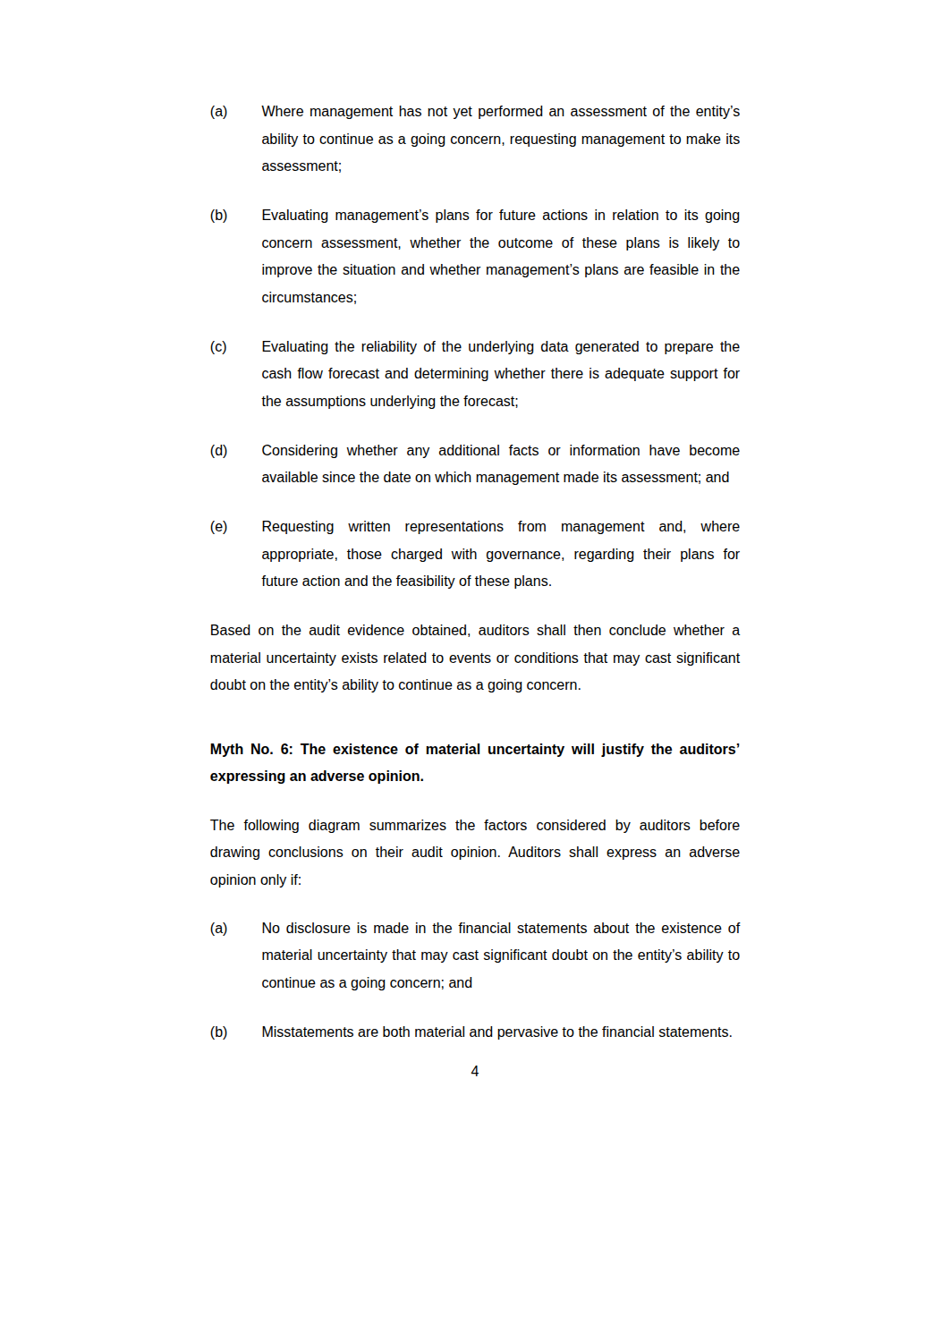Where management has not yet performed an assessment of the entity’s ability to continue as a going concern, requesting management to make its assessment;
Evaluating management’s plans for future actions in relation to its going concern assessment, whether the outcome of these plans is likely to improve the situation and whether management’s plans are feasible in the circumstances;
Evaluating the reliability of the underlying data generated to prepare the cash flow forecast and determining whether there is adequate support for the assumptions underlying the forecast;
Considering whether any additional facts or information have become available since the date on which management made its assessment; and
Requesting written representations from management and, where appropriate, those charged with governance, regarding their plans for future action and the feasibility of these plans.
Based on the audit evidence obtained, auditors shall then conclude whether a material uncertainty exists related to events or conditions that may cast significant doubt on the entity’s ability to continue as a going concern.
Myth No. 6: The existence of material uncertainty will justify the auditors’ expressing an adverse opinion.
The following diagram summarizes the factors considered by auditors before drawing conclusions on their audit opinion. Auditors shall express an adverse opinion only if:
No disclosure is made in the financial statements about the existence of material uncertainty that may cast significant doubt on the entity’s ability to continue as a going concern; and
Misstatements are both material and pervasive to the financial statements.
4